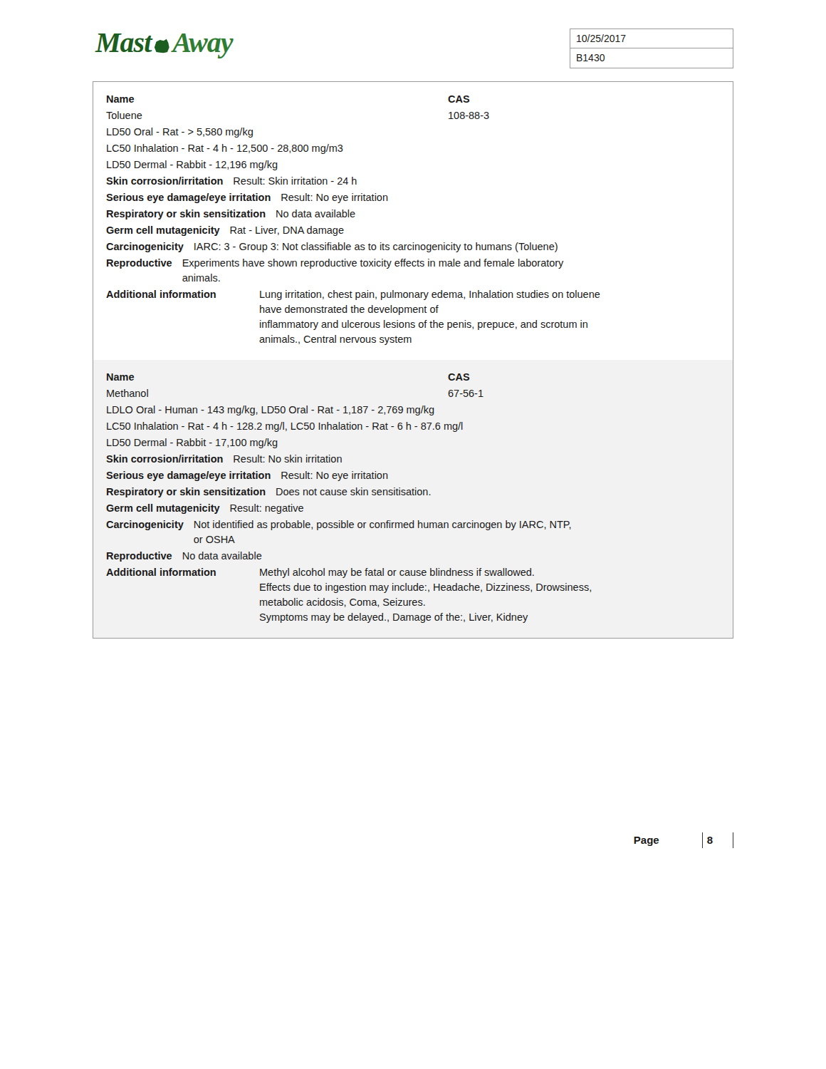Mast Away
10/25/2017
B1430
Name CAS
Toluene 108-88-3
LD50 Oral - Rat - > 5,580 mg/kg
LC50 Inhalation - Rat - 4 h - 12,500 - 28,800 mg/m3
LD50 Dermal - Rabbit - 12,196 mg/kg
Skin corrosion/irritation Result: Skin irritation - 24 h
Serious eye damage/eye irritation Result: No eye irritation
Respiratory or skin sensitization No data available
Germ cell mutagenicity Rat - Liver, DNA damage
Carcinogenicity IARC: 3 - Group 3: Not classifiable as to its carcinogenicity to humans (Toluene)
Reproductive Experiments have shown reproductive toxicity effects in male and female laboratory
animals.
Additional information Lung irritation, chest pain, pulmonary edema, Inhalation studies on toluene
have demonstrated the development of
inflammatory and ulcerous lesions of the penis, prepuce, and scrotum in
animals., Central nervous system
Name CAS
Methanol 67-56-1
LDLO Oral - Human - 143 mg/kg, LD50 Oral - Rat - 1,187 - 2,769 mg/kg
LC50 Inhalation - Rat - 4 h - 128.2 mg/l, LC50 Inhalation - Rat - 6 h - 87.6 mg/l
LD50 Dermal - Rabbit - 17,100 mg/kg
Skin corrosion/irritation Result: No skin irritation
Serious eye damage/eye irritation Result: No eye irritation
Respiratory or skin sensitization Does not cause skin sensitisation.
Germ cell mutagenicity Result: negative
Carcinogenicity Not identified as probable, possible or confirmed human carcinogen by IARC, NTP,
or OSHA
Reproductive No data available
Additional information Methyl alcohol may be fatal or cause blindness if swallowed.
Effects due to ingestion may include:, Headache, Dizziness, Drowsiness,
metabolic acidosis, Coma, Seizures.
Symptoms may be delayed., Damage of the:, Liver, Kidney
Page 8